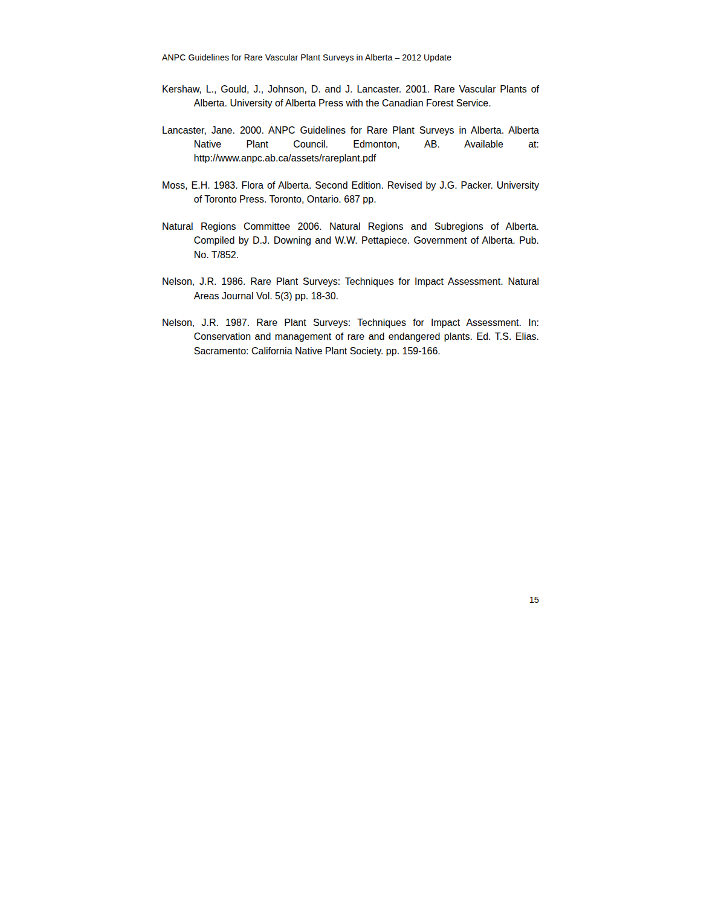ANPC Guidelines for Rare Vascular Plant Surveys in Alberta – 2012 Update
Kershaw, L., Gould, J., Johnson, D. and J. Lancaster. 2001. Rare Vascular Plants of Alberta. University of Alberta Press with the Canadian Forest Service.
Lancaster, Jane. 2000. ANPC Guidelines for Rare Plant Surveys in Alberta. Alberta Native Plant Council. Edmonton, AB. Available at: http://www.anpc.ab.ca/assets/rareplant.pdf
Moss, E.H. 1983. Flora of Alberta. Second Edition. Revised by J.G. Packer. University of Toronto Press. Toronto, Ontario. 687 pp.
Natural Regions Committee 2006. Natural Regions and Subregions of Alberta. Compiled by D.J. Downing and W.W. Pettapiece. Government of Alberta. Pub. No. T/852.
Nelson, J.R. 1986. Rare Plant Surveys: Techniques for Impact Assessment. Natural Areas Journal Vol. 5(3) pp. 18-30.
Nelson, J.R. 1987. Rare Plant Surveys: Techniques for Impact Assessment. In: Conservation and management of rare and endangered plants. Ed. T.S. Elias. Sacramento: California Native Plant Society. pp. 159-166.
15